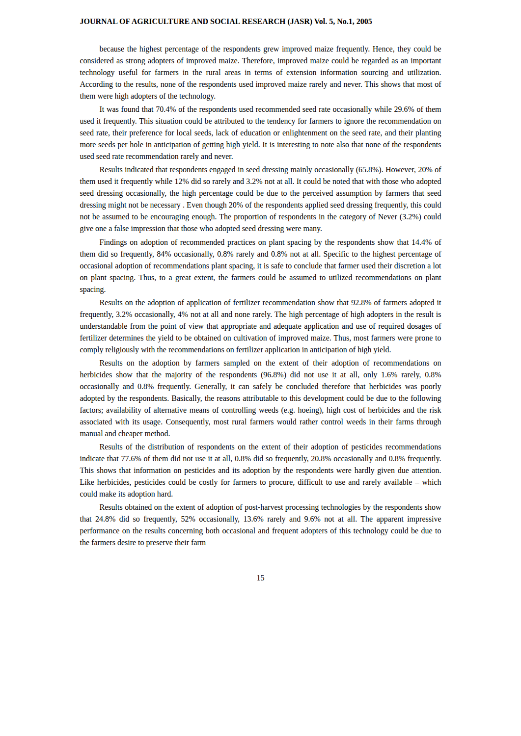JOURNAL OF AGRICULTURE AND SOCIAL RESEARCH (JASR) Vol. 5, No.1, 2005
because the highest percentage of the respondents grew improved maize frequently. Hence, they could be considered as strong adopters of improved maize. Therefore, improved maize could be regarded as an important technology useful for farmers in the rural areas in terms of extension information sourcing and utilization. According to the results, none of the respondents used improved maize rarely and never. This shows that most of them were high adopters of the technology.
It was found that 70.4% of the respondents used recommended seed rate occasionally while 29.6% of them used it frequently. This situation could be attributed to the tendency for farmers to ignore the recommendation on seed rate, their preference for local seeds, lack of education or enlightenment on the seed rate, and their planting more seeds per hole in anticipation of getting high yield. It is interesting to note also that none of the respondents used seed rate recommendation rarely and never.
Results indicated that respondents engaged in seed dressing mainly occasionally (65.8%). However, 20% of them used it frequently while 12% did so rarely and 3.2% not at all. It could be noted that with those who adopted seed dressing occasionally, the high percentage could be due to the perceived assumption by farmers that seed dressing might not be necessary . Even though 20% of the respondents applied seed dressing frequently, this could not be assumed to be encouraging enough. The proportion of respondents in the category of Never (3.2%) could give one a false impression that those who adopted seed dressing were many.
Findings on adoption of recommended practices on plant spacing by the respondents show that 14.4% of them did so frequently, 84% occasionally, 0.8% rarely and 0.8% not at all. Specific to the highest percentage of occasional adoption of recommendations plant spacing, it is safe to conclude that farmer used their discretion a lot on plant spacing. Thus, to a great extent, the farmers could be assumed to utilized recommendations on plant spacing.
Results on the adoption of application of fertilizer recommendation show that 92.8% of farmers adopted it frequently, 3.2% occasionally, 4% not at all and none rarely. The high percentage of high adopters in the result is understandable from the point of view that appropriate and adequate application and use of required dosages of fertilizer determines the yield to be obtained on cultivation of improved maize. Thus, most farmers were prone to comply religiously with the recommendations on fertilizer application in anticipation of high yield.
Results on the adoption by farmers sampled on the extent of their adoption of recommendations on herbicides show that the majority of the respondents (96.8%) did not use it at all, only 1.6% rarely, 0.8% occasionally and 0.8% frequently. Generally, it can safely be concluded therefore that herbicides was poorly adopted by the respondents. Basically, the reasons attributable to this development could be due to the following factors; availability of alternative means of controlling weeds (e.g. hoeing), high cost of herbicides and the risk associated with its usage. Consequently, most rural farmers would rather control weeds in their farms through manual and cheaper method.
Results of the distribution of respondents on the extent of their adoption of pesticides recommendations indicate that 77.6% of them did not use it at all, 0.8% did so frequently, 20.8% occasionally and 0.8% frequently. This shows that information on pesticides and its adoption by the respondents were hardly given due attention. Like herbicides, pesticides could be costly for farmers to procure, difficult to use and rarely available – which could make its adoption hard.
Results obtained on the extent of adoption of post-harvest processing technologies by the respondents show that 24.8% did so frequently, 52% occasionally, 13.6% rarely and 9.6% not at all. The apparent impressive performance on the results concerning both occasional and frequent adopters of this technology could be due to the farmers desire to preserve their farm
15